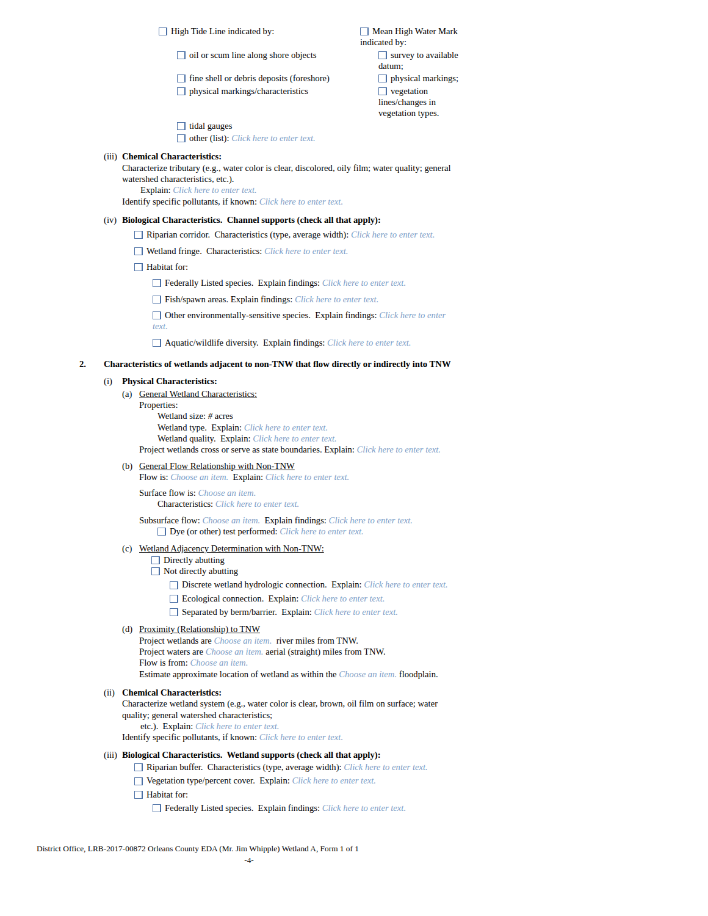High Tide Line indicated by:
Mean High Water Mark indicated by:
oil or scum line along shore objects
survey to available datum;
fine shell or debris deposits (foreshore)
physical markings;
physical markings/characteristics
vegetation lines/changes in vegetation types.
tidal gauges
other (list): Click here to enter text.
(iii)
Chemical Characteristics:
Characterize tributary (e.g., water color is clear, discolored, oily film; water quality; general watershed characteristics, etc.).
Explain: Click here to enter text.
Identify specific pollutants, if known: Click here to enter text.
(iv)
Biological Characteristics. Channel supports (check all that apply):
Riparian corridor. Characteristics (type, average width): Click here to enter text.
Wetland fringe. Characteristics: Click here to enter text.
Habitat for:
Federally Listed species. Explain findings: Click here to enter text.
Fish/spawn areas. Explain findings: Click here to enter text.
Other environmentally-sensitive species. Explain findings: Click here to enter text.
Aquatic/wildlife diversity. Explain findings: Click here to enter text.
2.
Characteristics of wetlands adjacent to non-TNW that flow directly or indirectly into TNW
(i)
Physical Characteristics:
(a)
General Wetland Characteristics:
Properties:
Wetland size: # acres
Wetland type. Explain: Click here to enter text.
Wetland quality. Explain: Click here to enter text.
Project wetlands cross or serve as state boundaries. Explain: Click here to enter text.
(b)
General Flow Relationship with Non-TNW
Flow is: Choose an item. Explain: Click here to enter text.
Surface flow is: Choose an item.
Characteristics: Click here to enter text.
Subsurface flow: Choose an item. Explain findings: Click here to enter text.
Dye (or other) test performed: Click here to enter text.
(c)
Wetland Adjacency Determination with Non-TNW:
Directly abutting
Not directly abutting
Discrete wetland hydrologic connection. Explain: Click here to enter text.
Ecological connection. Explain: Click here to enter text.
Separated by berm/barrier. Explain: Click here to enter text.
(d)
Proximity (Relationship) to TNW
Project wetlands are Choose an item. river miles from TNW.
Project waters are Choose an item. aerial (straight) miles from TNW.
Flow is from: Choose an item.
Estimate approximate location of wetland as within the Choose an item. floodplain.
(ii)
Chemical Characteristics:
Characterize wetland system (e.g., water color is clear, brown, oil film on surface; water quality; general watershed characteristics;
etc.). Explain: Click here to enter text.
Identify specific pollutants, if known: Click here to enter text.
(iii)
Biological Characteristics. Wetland supports (check all that apply):
Riparian buffer. Characteristics (type, average width): Click here to enter text.
Vegetation type/percent cover. Explain: Click here to enter text.
Habitat for:
Federally Listed species. Explain findings: Click here to enter text.
District Office, LRB-2017-00872 Orleans County EDA (Mr. Jim Whipple) Wetland A, Form 1 of 1
-4-